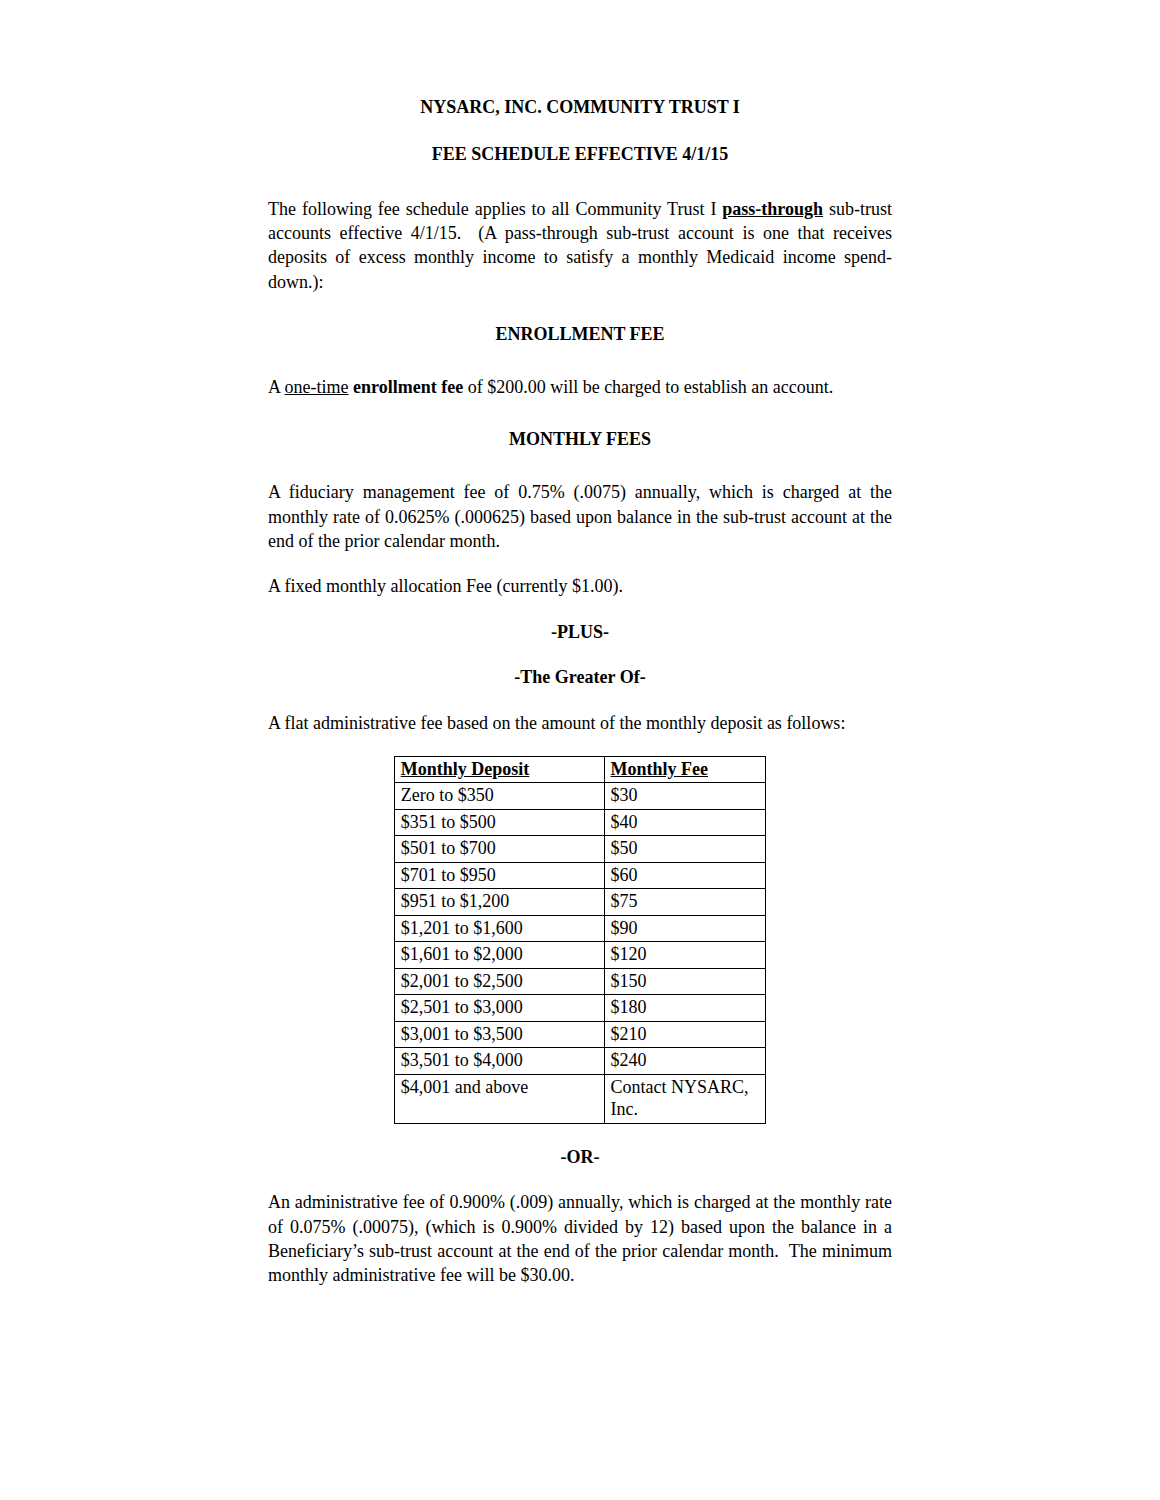NYSARC, INC. COMMUNITY TRUST I
FEE SCHEDULE EFFECTIVE 4/1/15
The following fee schedule applies to all Community Trust I pass-through sub-trust accounts effective 4/1/15. (A pass-through sub-trust account is one that receives deposits of excess monthly income to satisfy a monthly Medicaid income spend-down.):
ENROLLMENT FEE
A one-time enrollment fee of $200.00 will be charged to establish an account.
MONTHLY FEES
A fiduciary management fee of 0.75% (.0075) annually, which is charged at the monthly rate of 0.0625% (.000625) based upon balance in the sub-trust account at the end of the prior calendar month.
A fixed monthly allocation Fee (currently $1.00).
-PLUS-
-The Greater Of-
A flat administrative fee based on the amount of the monthly deposit as follows:
| Monthly Deposit | Monthly Fee |
| --- | --- |
| Zero to $350 | $30 |
| $351 to $500 | $40 |
| $501 to $700 | $50 |
| $701 to $950 | $60 |
| $951 to $1,200 | $75 |
| $1,201 to $1,600 | $90 |
| $1,601 to $2,000 | $120 |
| $2,001 to $2,500 | $150 |
| $2,501 to $3,000 | $180 |
| $3,001 to $3,500 | $210 |
| $3,501 to $4,000 | $240 |
| $4,001 and above | Contact NYSARC, Inc. |
-OR-
An administrative fee of 0.900% (.009) annually, which is charged at the monthly rate of 0.075% (.00075), (which is 0.900% divided by 12) based upon the balance in a Beneficiary’s sub-trust account at the end of the prior calendar month. The minimum monthly administrative fee will be $30.00.